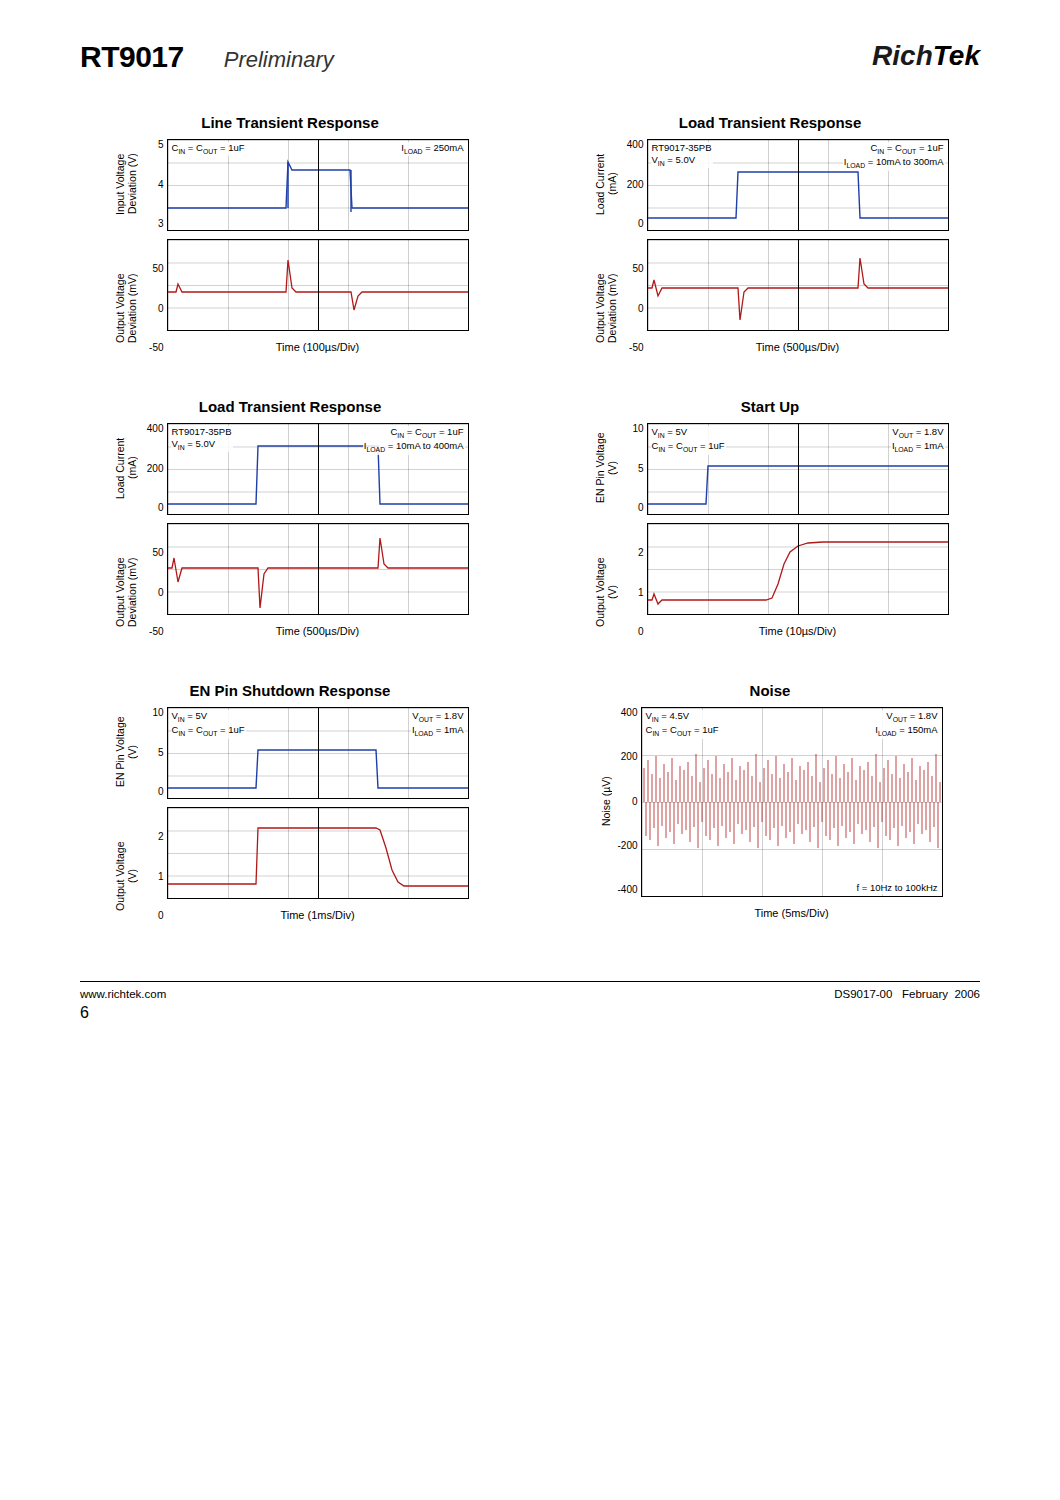RT9017 Preliminary
RichTek
Line Transient Response
Input Voltage
Deviation (V)
543
Output Voltage
Deviation (mV)
500-50
CIN = COUT = 1uF
ILOAD = 250mA
Time (100µs/Div)
Load Transient Response
Load Current
(mA)
4002000
Output Voltage
Deviation (mV)
500-50
RT9017-35PB
VIN = 5.0V
CIN = COUT = 1uF
ILOAD = 10mA to 300mA
Time (500µs/Div)
Load Transient Response
Load Current
(mA)
4002000
Output Voltage
Deviation (mV)
500-50
RT9017-35PB
VIN = 5.0V
CIN = COUT = 1uF
ILOAD = 10mA to 400mA
Time (500µs/Div)
Start Up
EN Pin Voltage
(V)
1050
Output Voltage
(V)
210
VIN = 5V
CIN = COUT = 1uF
VOUT = 1.8V
ILOAD = 1mA
Time (10µs/Div)
EN Pin Shutdown Response
EN Pin Voltage
(V)
1050
Output Voltage
(V)
210
VIN = 5V
CIN = COUT = 1uF
VOUT = 1.8V
ILOAD = 1mA
Time (1ms/Div)
Noise
Noise (µV)
4002000-200-400
VIN = 4.5V
CIN = COUT = 1uF
VOUT = 1.8V
ILOAD = 150mA
f = 10Hz to 100kHz
Time (5ms/Div)
www.richtek.com DS9017-00 February 2006
6